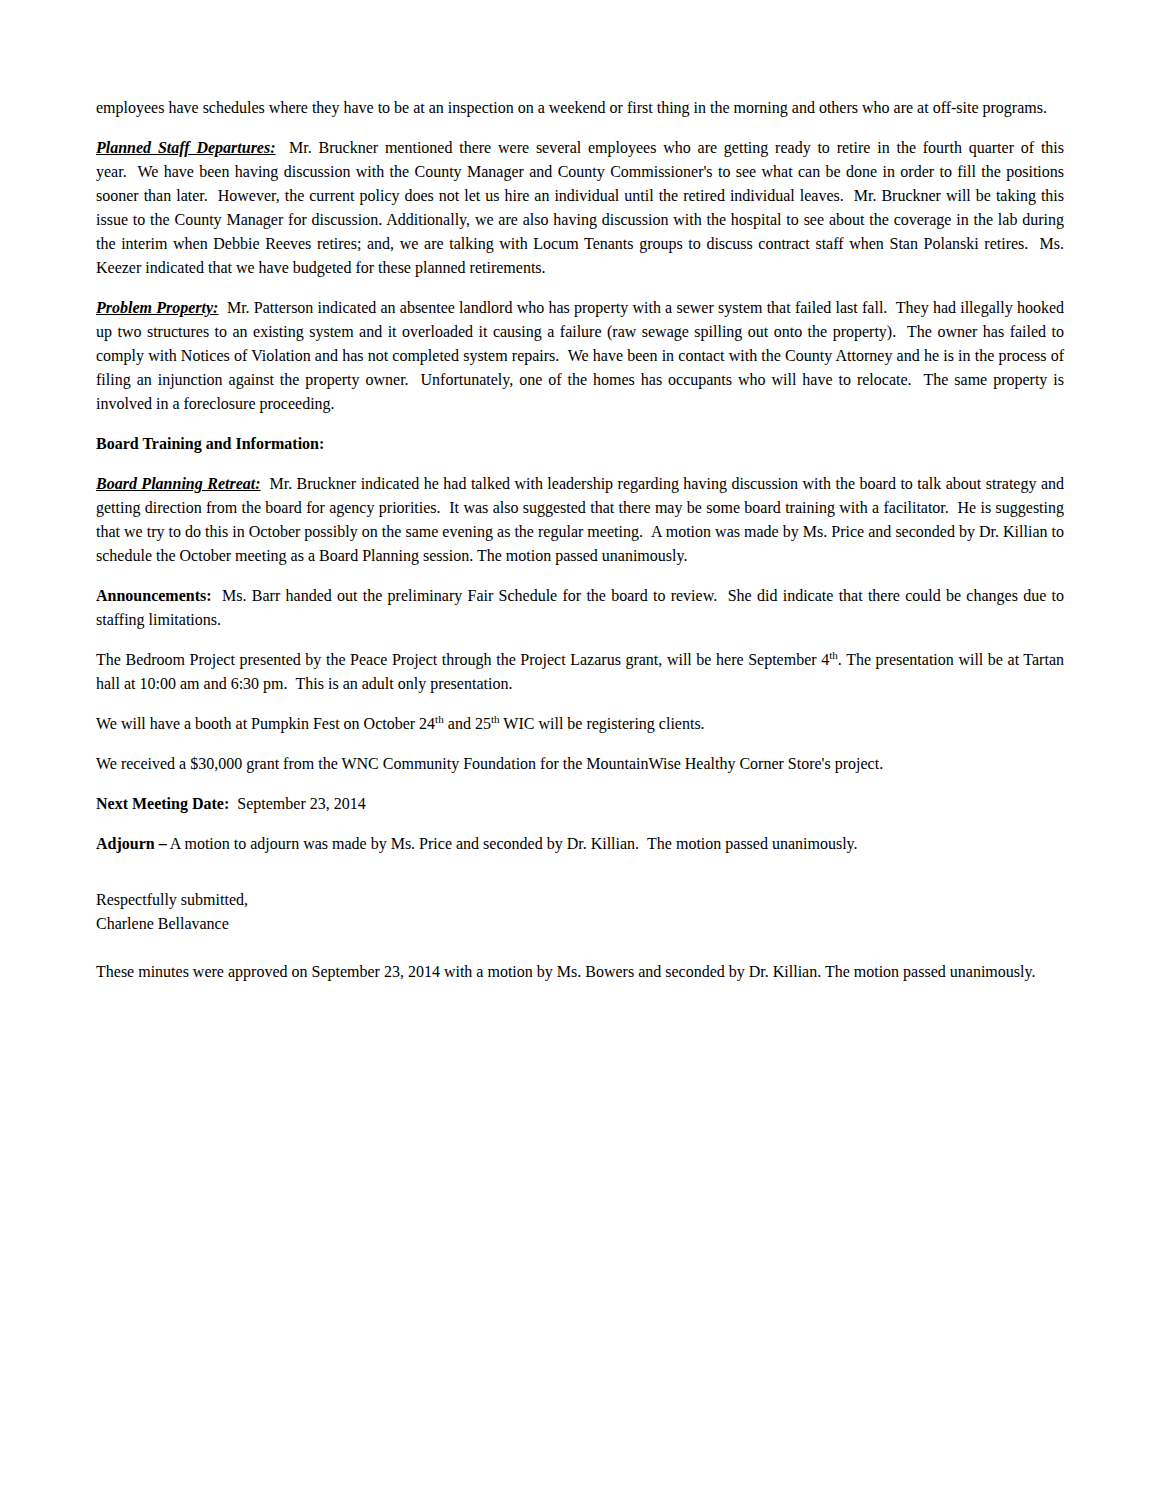employees have schedules where they have to be at an inspection on a weekend or first thing in the morning and others who are at off-site programs.
Planned Staff Departures: Mr. Bruckner mentioned there were several employees who are getting ready to retire in the fourth quarter of this year. We have been having discussion with the County Manager and County Commissioner's to see what can be done in order to fill the positions sooner than later. However, the current policy does not let us hire an individual until the retired individual leaves. Mr. Bruckner will be taking this issue to the County Manager for discussion. Additionally, we are also having discussion with the hospital to see about the coverage in the lab during the interim when Debbie Reeves retires; and, we are talking with Locum Tenants groups to discuss contract staff when Stan Polanski retires. Ms. Keezer indicated that we have budgeted for these planned retirements.
Problem Property: Mr. Patterson indicated an absentee landlord who has property with a sewer system that failed last fall. They had illegally hooked up two structures to an existing system and it overloaded it causing a failure (raw sewage spilling out onto the property). The owner has failed to comply with Notices of Violation and has not completed system repairs. We have been in contact with the County Attorney and he is in the process of filing an injunction against the property owner. Unfortunately, one of the homes has occupants who will have to relocate. The same property is involved in a foreclosure proceeding.
Board Training and Information:
Board Planning Retreat: Mr. Bruckner indicated he had talked with leadership regarding having discussion with the board to talk about strategy and getting direction from the board for agency priorities. It was also suggested that there may be some board training with a facilitator. He is suggesting that we try to do this in October possibly on the same evening as the regular meeting. A motion was made by Ms. Price and seconded by Dr. Killian to schedule the October meeting as a Board Planning session. The motion passed unanimously.
Announcements: Ms. Barr handed out the preliminary Fair Schedule for the board to review. She did indicate that there could be changes due to staffing limitations.
The Bedroom Project presented by the Peace Project through the Project Lazarus grant, will be here September 4th. The presentation will be at Tartan hall at 10:00 am and 6:30 pm. This is an adult only presentation.
We will have a booth at Pumpkin Fest on October 24th and 25th WIC will be registering clients.
We received a $30,000 grant from the WNC Community Foundation for the MountainWise Healthy Corner Store's project.
Next Meeting Date: September 23, 2014
Adjourn – A motion to adjourn was made by Ms. Price and seconded by Dr. Killian. The motion passed unanimously.
Respectfully submitted,
Charlene Bellavance
These minutes were approved on September 23, 2014 with a motion by Ms. Bowers and seconded by Dr. Killian. The motion passed unanimously.